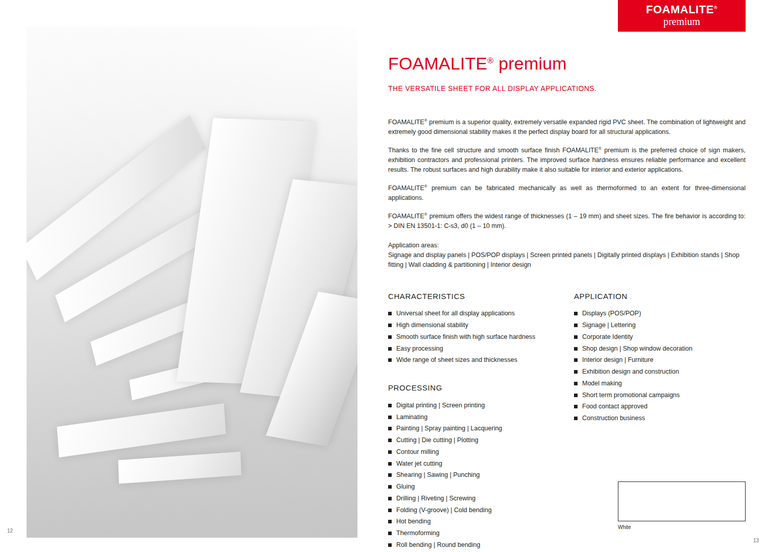12
FOAMALITE®
premium
FOAMALITE® premium
The versatile sheet for all display applications.
FOAMALITE® premium is a superior quality, extremely versatile expanded rigid PVC sheet. The combination of lightweight and extremely good dimensional stability makes it the perfect display board for all structural applications.
Thanks to the fine cell structure and smooth surface finish FOAMALITE® premium is the preferred choice of sign makers, exhibition contractors and professional printers. The improved surface hardness ensures reliable performance and excellent results. The robust surfaces and high durability make it also suitable for interior and exterior applications.
FOAMALITE® premium can be fabricated mechanically as well as thermoformed to an extent for three-dimensional applications.
FOAMALITE® premium offers the widest range of thicknesses (1 – 19 mm) and sheet sizes. The fire behavior is according to: > DIN EN 13501-1: C-s3, d0 (1 – 10 mm).
Application areas: Signage and display panels | POS/POP displays | Screen printed panels | Digitally printed displays | Exhibition stands | Shop fitting | Wall cladding & partitioning | Interior design
Characteristics
Universal sheet for all display applications
High dimensional stability
Smooth surface finish with high surface hardness
Easy processing
Wide range of sheet sizes and thicknesses
Processing
Digital printing | Screen printing
Laminating
Painting | Spray painting | Lacquering
Cutting | Die cutting | Plotting
Contour milling
Water jet cutting
Shearing | Sawing | Punching
Gluing
Drilling | Riveting | Screwing
Folding (V-groove) | Cold bending
Hot bending
Thermoforming
Roll bending | Round bending
Application
Displays (POS/POP)
Signage | Lettering
Corporate Identity
Shop design | Shop window decoration
Interior design | Furniture
Exhibition design and construction
Model making
Short term promotional campaigns
Food contact approved
Construction business
White
13